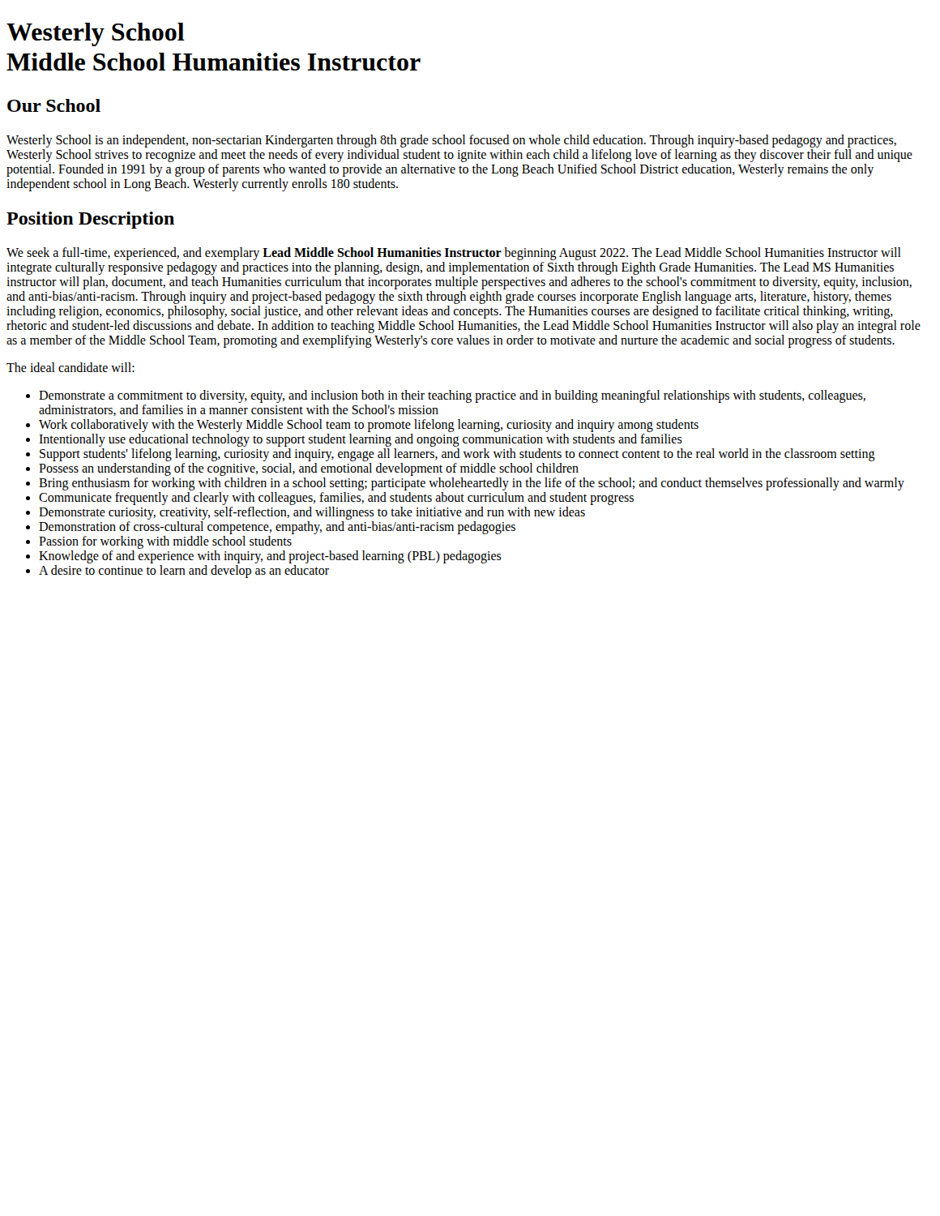Westerly School
Middle School Humanities Instructor
Our School
Westerly School is an independent, non-sectarian Kindergarten through 8th grade school focused on whole child education. Through inquiry-based pedagogy and practices, Westerly School strives to recognize and meet the needs of every individual student to ignite within each child a lifelong love of learning as they discover their full and unique potential. Founded in 1991 by a group of parents who wanted to provide an alternative to the Long Beach Unified School District education, Westerly remains the only independent school in Long Beach. Westerly currently enrolls 180 students.
Position Description
We seek a full-time, experienced, and exemplary Lead Middle School Humanities Instructor beginning August 2022. The Lead Middle School Humanities Instructor will integrate culturally responsive pedagogy and practices into the planning, design, and implementation of Sixth through Eighth Grade Humanities. The Lead MS Humanities instructor will plan, document, and teach Humanities curriculum that incorporates multiple perspectives and adheres to the school's commitment to diversity, equity, inclusion, and anti-bias/anti-racism. Through inquiry and project-based pedagogy the sixth through eighth grade courses incorporate English language arts, literature, history, themes including religion, economics, philosophy, social justice, and other relevant ideas and concepts. The Humanities courses are designed to facilitate critical thinking, writing, rhetoric and student-led discussions and debate. In addition to teaching Middle School Humanities, the Lead Middle School Humanities Instructor will also play an integral role as a member of the Middle School Team, promoting and exemplifying Westerly's core values in order to motivate and nurture the academic and social progress of students.
The ideal candidate will:
Demonstrate a commitment to diversity, equity, and inclusion both in their teaching practice and in building meaningful relationships with students, colleagues, administrators, and families in a manner consistent with the School's mission
Work collaboratively with the Westerly Middle School team to promote lifelong learning, curiosity and inquiry among students
Intentionally use educational technology to support student learning and ongoing communication with students and families
Support students' lifelong learning, curiosity and inquiry, engage all learners, and work with students to connect content to the real world in the classroom setting
Possess an understanding of the cognitive, social, and emotional development of middle school children
Bring enthusiasm for working with children in a school setting; participate wholeheartedly in the life of the school; and conduct themselves professionally and warmly
Communicate frequently and clearly with colleagues, families, and students about curriculum and student progress
Demonstrate curiosity, creativity, self-reflection, and willingness to take initiative and run with new ideas
Demonstration of cross-cultural competence, empathy, and anti-bias/anti-racism pedagogies
Passion for working with middle school students
Knowledge of and experience with inquiry, and project-based learning (PBL) pedagogies
A desire to continue to learn and develop as an educator